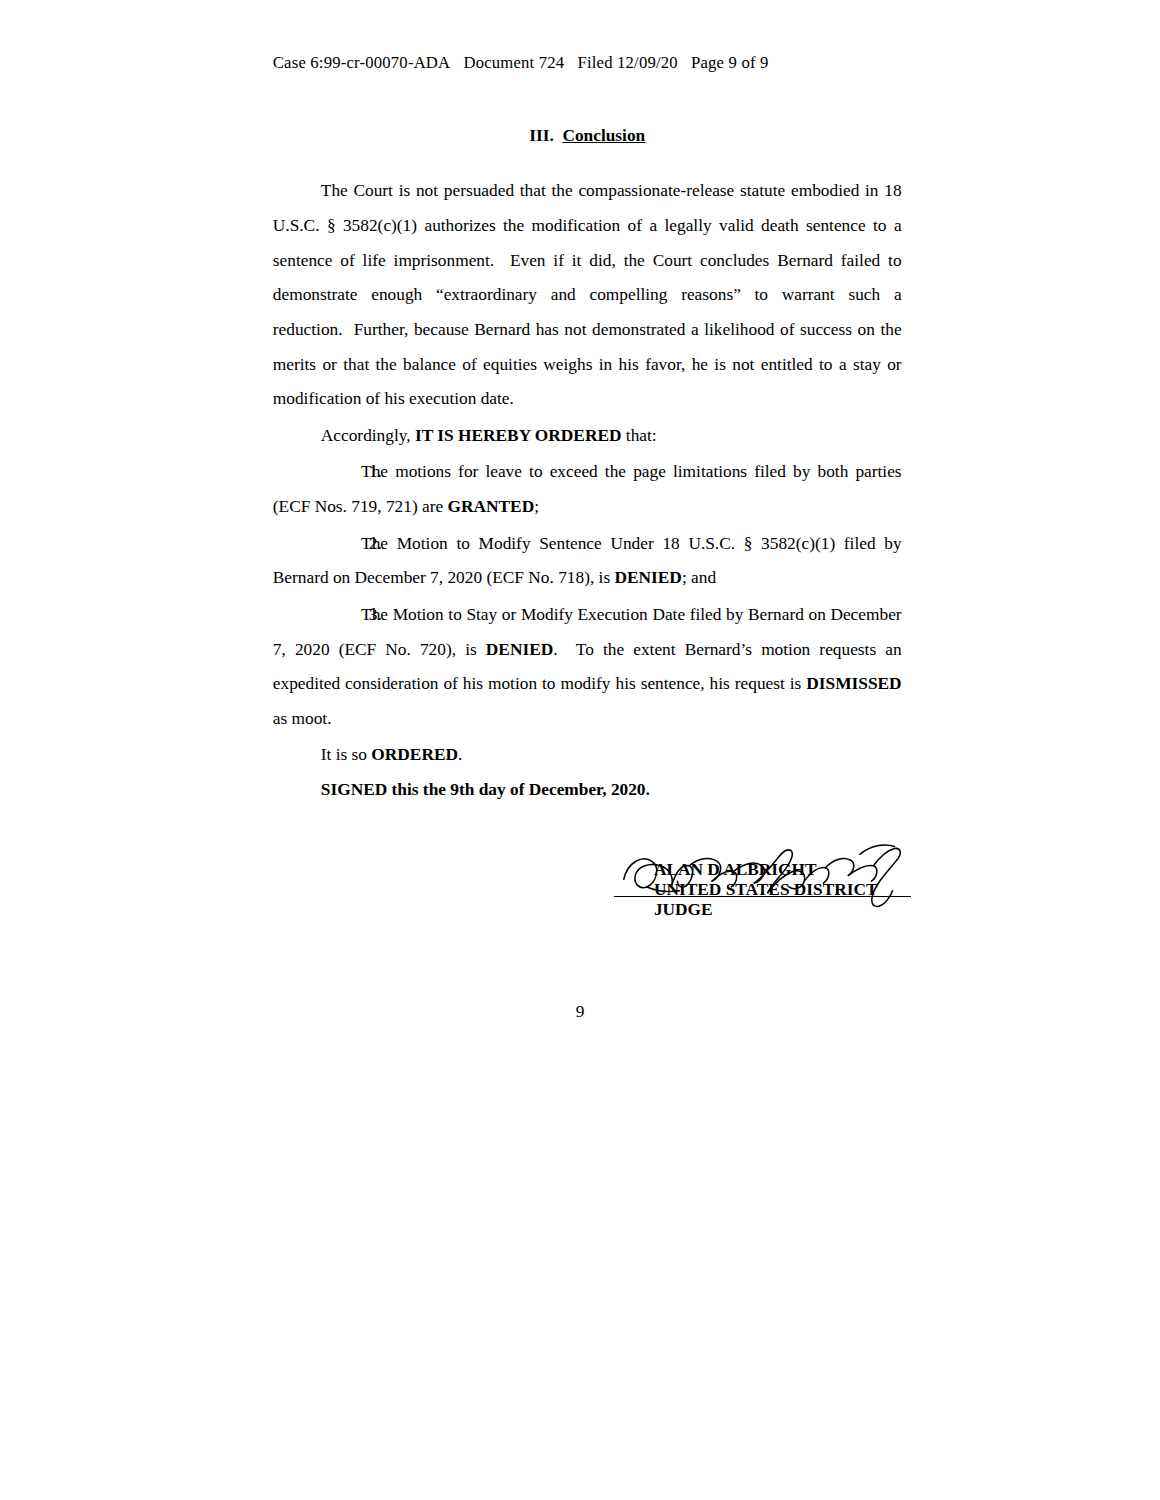Case 6:99-cr-00070-ADA Document 724 Filed 12/09/20 Page 9 of 9
III. Conclusion
The Court is not persuaded that the compassionate-release statute embodied in 18 U.S.C. § 3582(c)(1) authorizes the modification of a legally valid death sentence to a sentence of life imprisonment. Even if it did, the Court concludes Bernard failed to demonstrate enough “extraordinary and compelling reasons” to warrant such a reduction. Further, because Bernard has not demonstrated a likelihood of success on the merits or that the balance of equities weighs in his favor, he is not entitled to a stay or modification of his execution date.
Accordingly, IT IS HEREBY ORDERED that:
1. The motions for leave to exceed the page limitations filed by both parties (ECF Nos. 719, 721) are GRANTED;
2. The Motion to Modify Sentence Under 18 U.S.C. § 3582(c)(1) filed by Bernard on December 7, 2020 (ECF No. 718), is DENIED; and
3. The Motion to Stay or Modify Execution Date filed by Bernard on December 7, 2020 (ECF No. 720), is DENIED. To the extent Bernard’s motion requests an expedited consideration of his motion to modify his sentence, his request is DISMISSED as moot.
It is so ORDERED.
SIGNED this the 9th day of December, 2020.
ALAN D ALBRIGHT
UNITED STATES DISTRICT JUDGE
9